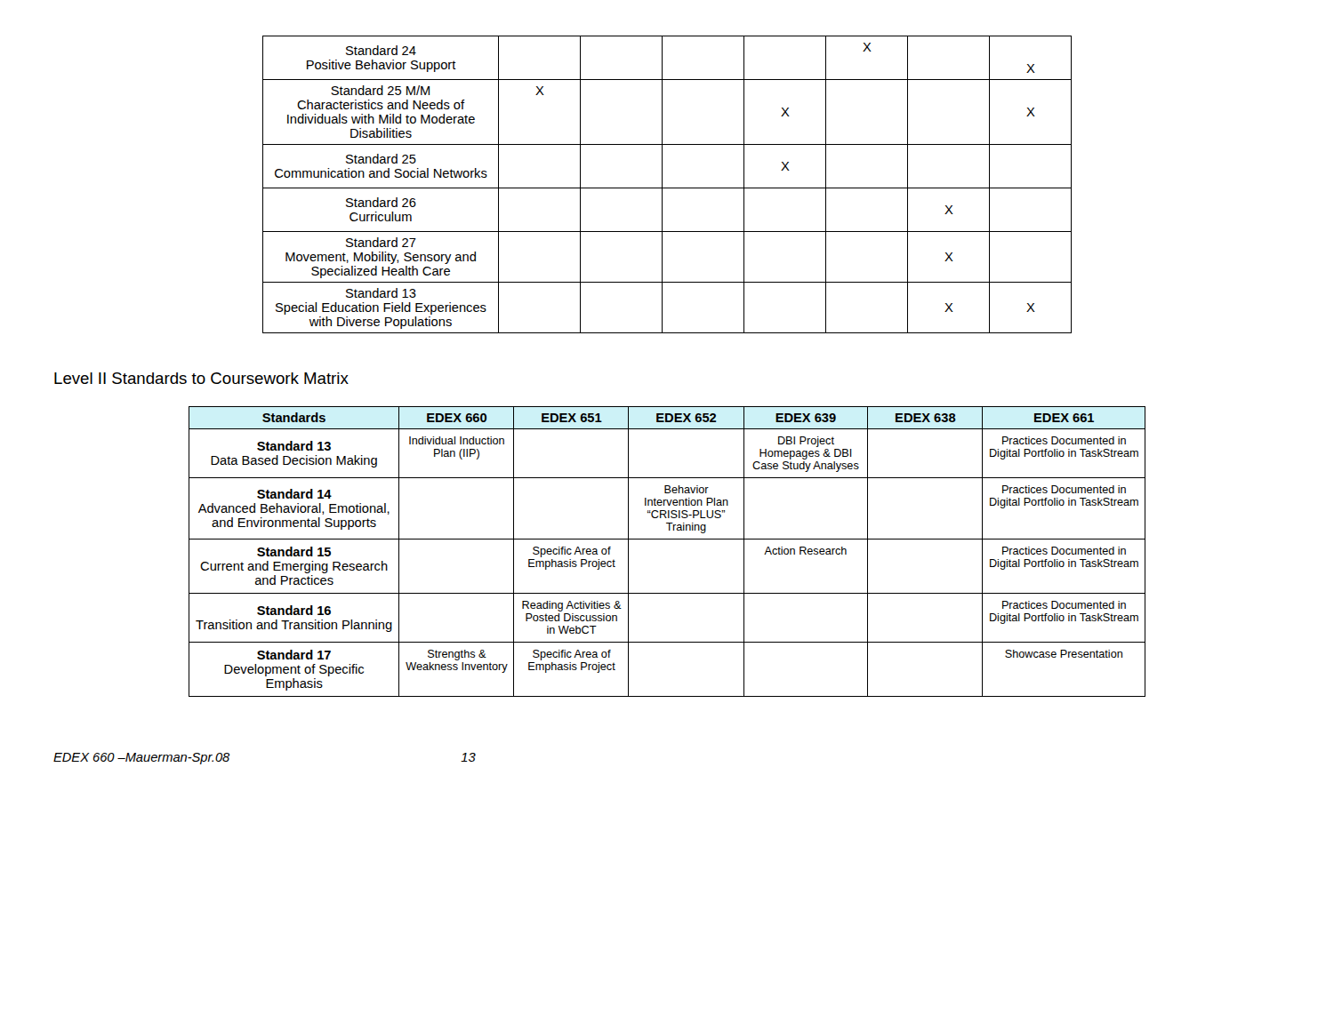| Standard 24 Positive Behavior Support | | | | | X | | X |
| Standard 25 M/M Characteristics and Needs of Individuals with Mild to Moderate Disabilities | X | | | X | | | X |
| Standard 25 Communication and Social Networks | | | | X | | | |
| Standard 26 Curriculum | | | | | | X | |
| Standard 27 Movement, Mobility, Sensory and Specialized Health Care | | | | | | X | |
| Standard 13 Special Education Field Experiences with Diverse Populations | | | | | | X | X |
Level II Standards to Coursework Matrix
| Standards | EDEX 660 | EDEX 651 | EDEX 652 | EDEX 639 | EDEX 638 | EDEX 661 |
| --- | --- | --- | --- | --- | --- | --- |
| Standard 13 Data Based Decision Making | Individual Induction Plan (IIP) | | | DBI Project Homepages & DBI Case Study Analyses | | Practices Documented in Digital Portfolio in TaskStream |
| Standard 14 Advanced Behavioral, Emotional, and Environmental Supports | | | Behavior Intervention Plan “CRISIS-PLUS” Training | | | Practices Documented in Digital Portfolio in TaskStream |
| Standard 15 Current and Emerging Research and Practices | | Specific Area of Emphasis Project | | Action Research | | Practices Documented in Digital Portfolio in TaskStream |
| Standard 16 Transition and Transition Planning | | Reading Activities & Posted Discussion in WebCT | | | | Practices Documented in Digital Portfolio in TaskStream |
| Standard 17 Development of Specific Emphasis | Strengths & Weakness Inventory | Specific Area of Emphasis Project | | | | Showcase Presentation |
EDEX 660 –Mauerman-Spr.08 13